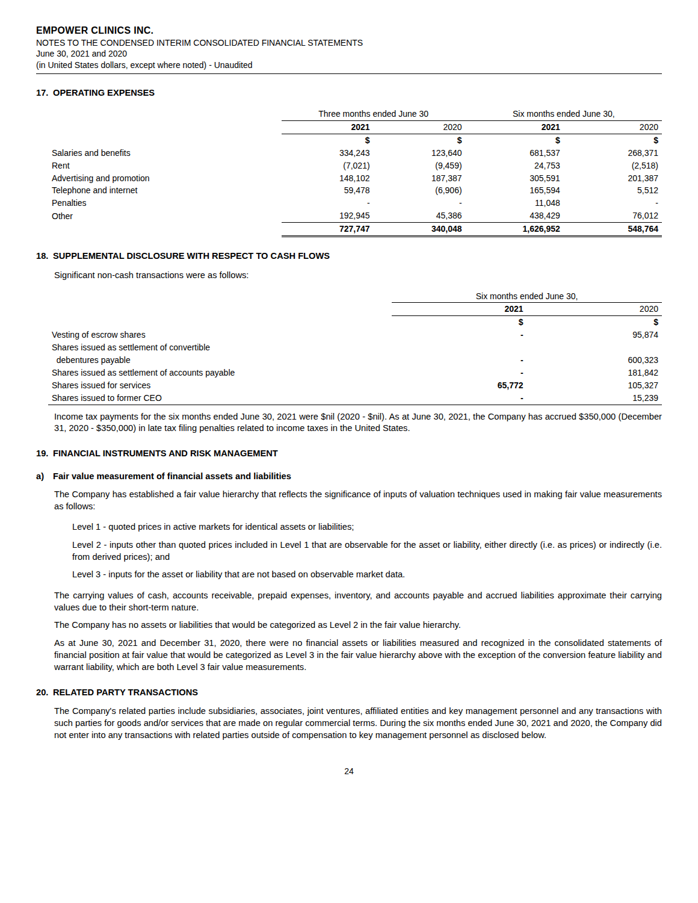EMPOWER CLINICS INC.
NOTES TO THE CONDENSED INTERIM CONSOLIDATED FINANCIAL STATEMENTS
June 30, 2021 and 2020
(in United States dollars, except where noted) - Unaudited
17. OPERATING EXPENSES
| | Three months ended June 30 | Six months ended June 30, |
| | 2021 | 2020 | 2021 | 2020 |
| | $ | $ | $ | $ |
| Salaries and benefits | 334,243 | 123,640 | 681,537 | 268,371 |
| Rent | (7,021) | (9,459) | 24,753 | (2,518) |
| Advertising and promotion | 148,102 | 187,387 | 305,591 | 201,387 |
| Telephone and internet | 59,478 | (6,906) | 165,594 | 5,512 |
| Penalties | - | - | 11,048 | - |
| Other | 192,945 | 45,386 | 438,429 | 76,012 |
| | 727,747 | 340,048 | 1,626,952 | 548,764 |
18. SUPPLEMENTAL DISCLOSURE WITH RESPECT TO CASH FLOWS
Significant non-cash transactions were as follows:
| | Six months ended June 30, |
| | 2021 | 2020 |
| | $ | $ |
| Vesting of escrow shares | - | 95,874 |
| Shares issued as settlement of convertible | | |
| debentures payable | - | 600,323 |
| Shares issued as settlement of accounts payable | - | 181,842 |
| Shares issued for services | 65,772 | 105,327 |
| Shares issued to former CEO | - | 15,239 |
Income tax payments for the six months ended June 30, 2021 were $nil (2020 - $nil). As at June 30, 2021, the Company has accrued $350,000 (December 31, 2020 - $350,000) in late tax filing penalties related to income taxes in the United States.
19. FINANCIAL INSTRUMENTS AND RISK MANAGEMENT
a) Fair value measurement of financial assets and liabilities
The Company has established a fair value hierarchy that reflects the significance of inputs of valuation techniques used in making fair value measurements as follows:
Level 1 - quoted prices in active markets for identical assets or liabilities;
Level 2 - inputs other than quoted prices included in Level 1 that are observable for the asset or liability, either directly (i.e. as prices) or indirectly (i.e. from derived prices); and
Level 3 - inputs for the asset or liability that are not based on observable market data.
The carrying values of cash, accounts receivable, prepaid expenses, inventory, and accounts payable and accrued liabilities approximate their carrying values due to their short-term nature.
The Company has no assets or liabilities that would be categorized as Level 2 in the fair value hierarchy.
As at June 30, 2021 and December 31, 2020, there were no financial assets or liabilities measured and recognized in the consolidated statements of financial position at fair value that would be categorized as Level 3 in the fair value hierarchy above with the exception of the conversion feature liability and warrant liability, which are both Level 3 fair value measurements.
20. RELATED PARTY TRANSACTIONS
The Company's related parties include subsidiaries, associates, joint ventures, affiliated entities and key management personnel and any transactions with such parties for goods and/or services that are made on regular commercial terms. During the six months ended June 30, 2021 and 2020, the Company did not enter into any transactions with related parties outside of compensation to key management personnel as disclosed below.
24